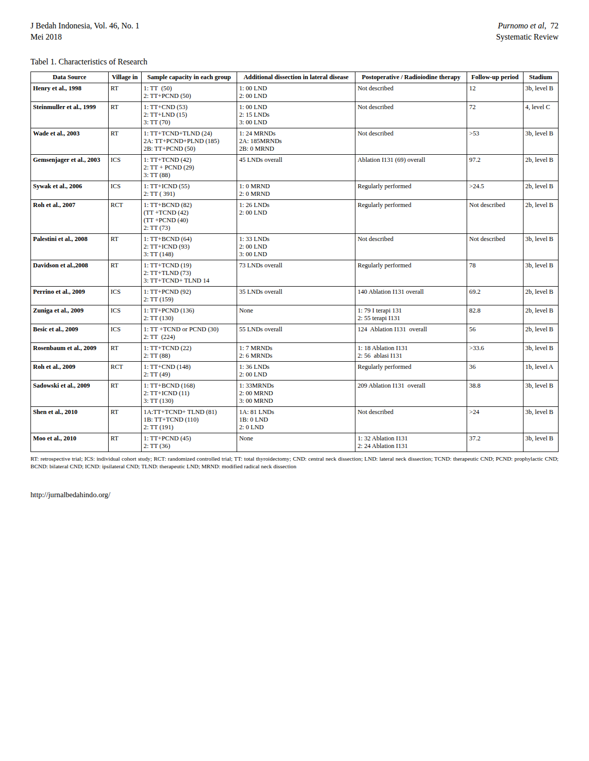J Bedah Indonesia, Vol. 46, No. 1
Mei 2018
Purnomo et al, 72
Systematic Review
Tabel 1. Characteristics of Research
| Data Source | Village in | Sample capacity in each group | Additional dissection in lateral disease | Postoperative / Radioiodine therapy | Follow-up period | Stadium |
| --- | --- | --- | --- | --- | --- | --- |
| Henry et al., 1998 | RT | 1: TT (50) 2: TT+PCND (50) | 1: 00 LND 2: 00 LND | Not described | 12 | 3b, level B |
| Steinmuller et al., 1999 | RT | 1: TT+CND (53) 2: TT+LND (15) 3: TT (70) | 1: 00 LND 2: 15 LNDs 3: 00 LND | Not described | 72 | 4, level C |
| Wade et al., 2003 | RT | 1: TT+TCND+TLND (24) 2A: TT+PCND+PLND (185) 2B: TT+PCND (50) | 1: 24 MRNDs 2A: 185MRNDs 2B: 0 MRND | Not described | >53 | 3b, level B |
| Gemsenjager et al., 2003 | ICS | 1: TT+TCND (42) 2: TT + PCND (29) 3: TT (88) | 45 LNDs overall | Ablation I131 (69) overall | 97.2 | 2b, level B |
| Sywak et al., 2006 | ICS | 1: TT+ICND (55) 2: TT ( 391) | 1: 0 MRND 2: 0 MRND | Regularly performed | >24.5 | 2b, level B |
| Roh et al., 2007 | RCT | 1: TT+BCND (82) (TT +TCND (42) (TT +PCND (40) 2: TT (73) | 1: 26 LNDs 2: 00 LND | Regularly performed | Not described | 2b, level B |
| Palestini et al., 2008 | RT | 1: TT+BCND (64) 2: TT+ICND (93) 3: TT (148) | 1: 33 LNDs 2: 00 LND 3: 00 LND | Not described | Not described | 3b, level B |
| Davidson et al.,2008 | RT | 1: TT+TCND (19) 2: TT+TLND (73) 3: TT+TCND+ TLND 14 | 73 LNDs overall | Regularly performed | 78 | 3b, level B |
| Perrino et al., 2009 | ICS | 1: TT+PCND (92) 2: TT (159) | 35 LNDs overall | 140 Ablation I131 overall | 69.2 | 2b, level B |
| Zuniga et al., 2009 | ICS | 1: TT+PCND (136) 2: TT (130) | None | 1: 79 I terapi 131 2: 55 terapi I131 | 82.8 | 2b, level B |
| Besic et al., 2009 | ICS | 1: TT +TCND or PCND (30) 2: TT (224) | 55 LNDs overall | 124 Ablation I131 overall | 56 | 2b, level B |
| Rosenbaum et al., 2009 | RT | 1: TT+TCND (22) 2: TT (88) | 1: 7 MRNDs 2: 6 MRNDs | 1: 18 Ablation I131 2: 56 ablasi I131 | >33.6 | 3b, level B |
| Roh et al., 2009 | RCT | 1: TT+CND (148) 2: TT (49) | 1: 36 LNDs 2: 00 LND | Regularly performed | 36 | 1b, level A |
| Sadowski et al., 2009 | RT | 1: TT+BCND (168) 2: TT+ICND (11) 3: TT (130) | 1: 33MRNDs 2: 00 MRND 3: 00 MRND | 209 Ablation I131 overall | 38.8 | 3b, level B |
| Shen et al., 2010 | RT | 1A:TT+TCND+ TLND (81) 1B: TT+TCND (110) 2: TT (191) | 1A: 81 LNDs 1B: 0 LND 2: 0 LND | Not described | >24 | 3b, level B |
| Moo et al., 2010 | RT | 1: TT+PCND (45) 2: TT (36) | None | 1: 32 Ablation I131 2: 24 Ablation I131 | 37.2 | 3b, level B |
RT: retrospective trial; ICS: individual cohort study; RCT: randomized controlled trial; TT: total thyroidectomy; CND: central neck dissection; LND: lateral neck dissection; TCND: therapeutic CND; PCND: prophylactic CND; BCND: bilateral CND; ICND: ipsilateral CND; TLND: therapeutic LND; MRND: modified radical neck dissection
http://jurnalbedahindo.org/